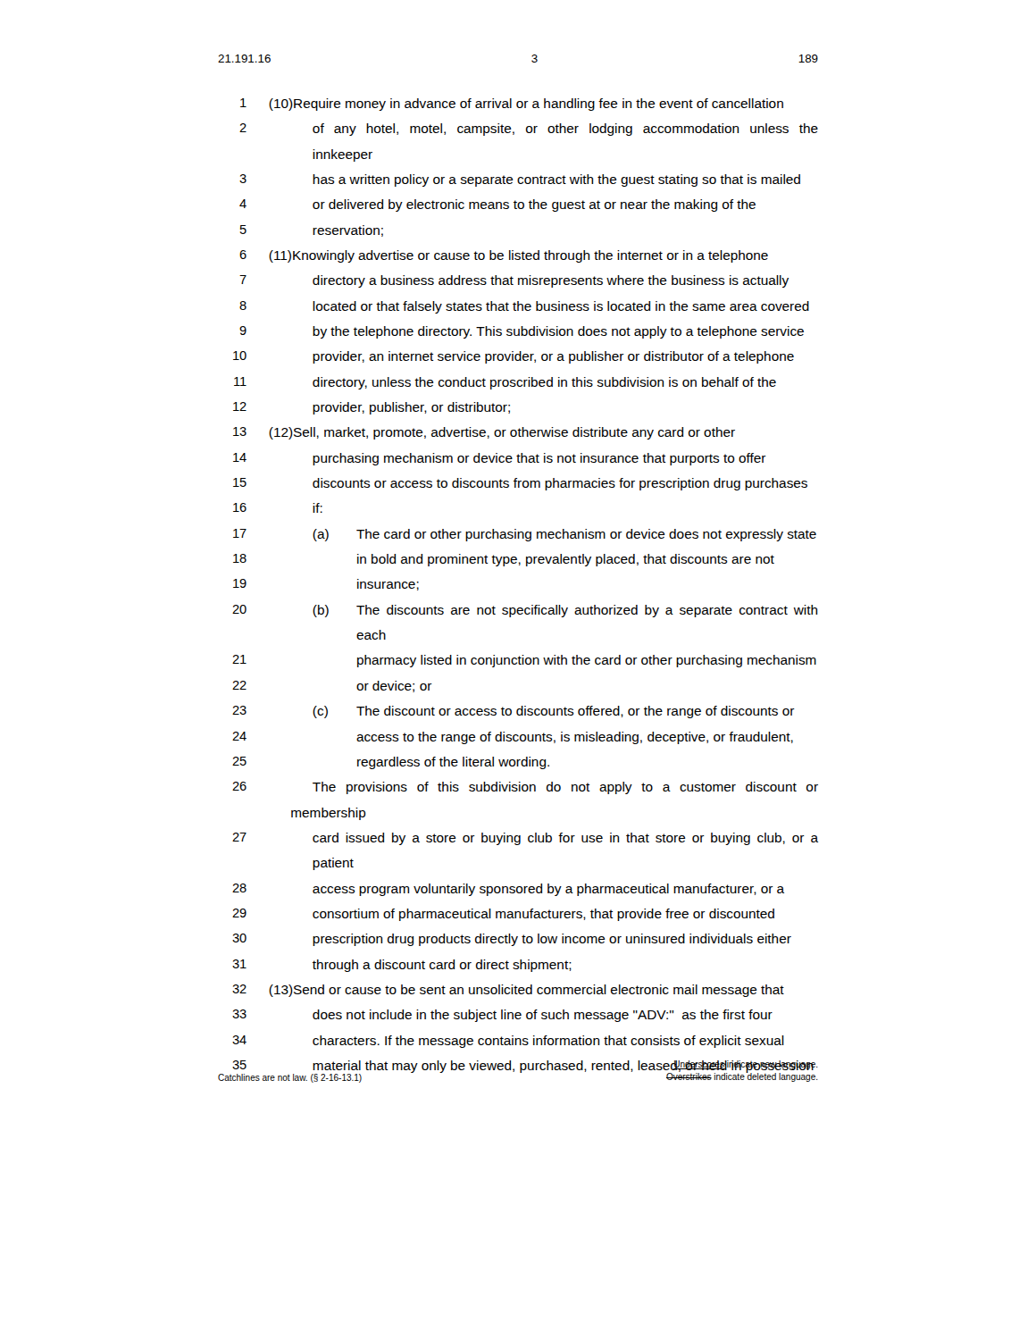21.191.16 3 189
| 1 | (10) Require money in advance of arrival or a handling fee in the event of cancellation |
| 2 | of any hotel, motel, campsite, or other lodging accommodation unless the innkeeper |
| 3 | has a written policy or a separate contract with the guest stating so that is mailed |
| 4 | or delivered by electronic means to the guest at or near the making of the |
| 5 | reservation; |
| 6 | (11) Knowingly advertise or cause to be listed through the internet or in a telephone |
| 7 | directory a business address that misrepresents where the business is actually |
| 8 | located or that falsely states that the business is located in the same area covered |
| 9 | by the telephone directory. This subdivision does not apply to a telephone service |
| 10 | provider, an internet service provider, or a publisher or distributor of a telephone |
| 11 | directory, unless the conduct proscribed in this subdivision is on behalf of the |
| 12 | provider, publisher, or distributor; |
| 13 | (12) Sell, market, promote, advertise, or otherwise distribute any card or other |
| 14 | purchasing mechanism or device that is not insurance that purports to offer |
| 15 | discounts or access to discounts from pharmacies for prescription drug purchases |
| 16 | if: |
| 17 | (a) The card or other purchasing mechanism or device does not expressly state |
| 18 | in bold and prominent type, prevalently placed, that discounts are not |
| 19 | insurance; |
| 20 | (b) The discounts are not specifically authorized by a separate contract with each |
| 21 | pharmacy listed in conjunction with the card or other purchasing mechanism |
| 22 | or device; or |
| 23 | (c) The discount or access to discounts offered, or the range of discounts or |
| 24 | access to the range of discounts, is misleading, deceptive, or fraudulent, |
| 25 | regardless of the literal wording. |
| 26 | The provisions of this subdivision do not apply to a customer discount or membership |
| 27 | card issued by a store or buying club for use in that store or buying club, or a patient |
| 28 | access program voluntarily sponsored by a pharmaceutical manufacturer, or a |
| 29 | consortium of pharmaceutical manufacturers, that provide free or discounted |
| 30 | prescription drug products directly to low income or uninsured individuals either |
| 31 | through a discount card or direct shipment; |
| 32 | (13) Send or cause to be sent an unsolicited commercial electronic mail message that |
| 33 | does not include in the subject line of such message "ADV:" as the first four |
| 34 | characters. If the message contains information that consists of explicit sexual |
| 35 | material that may only be viewed, purchased, rented, leased, or held in possession |
Catchlines are not law. (§ 2-16-13.1)
Underscores indicate new language.
Overstrikes indicate deleted language.